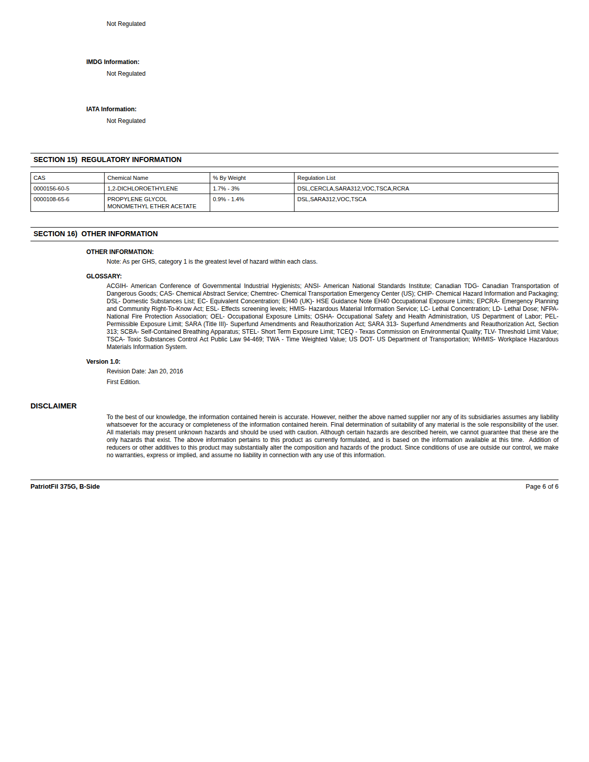Not Regulated
IMDG Information:
Not Regulated
IATA Information:
Not Regulated
SECTION 15) REGULATORY INFORMATION
| CAS | Chemical Name | % By Weight | Regulation List |
| --- | --- | --- | --- |
| 0000156-60-5 | 1,2-DICHLOROETHYLENE | 1.7% - 3% | DSL,CERCLA,SARA312,VOC,TSCA,RCRA |
| 0000108-65-6 | PROPYLENE GLYCOL MONOMETHYL ETHER ACETATE | 0.9% - 1.4% | DSL,SARA312,VOC,TSCA |
SECTION 16) OTHER INFORMATION
OTHER INFORMATION:
Note: As per GHS, category 1 is the greatest level of hazard within each class.
GLOSSARY:
ACGIH- American Conference of Governmental Industrial Hygienists; ANSI- American National Standards Institute; Canadian TDG- Canadian Transportation of Dangerous Goods; CAS- Chemical Abstract Service; Chemtrec- Chemical Transportation Emergency Center (US); CHIP- Chemical Hazard Information and Packaging; DSL- Domestic Substances List; EC- Equivalent Concentration; EH40 (UK)- HSE Guidance Note EH40 Occupational Exposure Limits; EPCRA- Emergency Planning and Community Right-To-Know Act; ESL- Effects screening levels; HMIS- Hazardous Material Information Service; LC- Lethal Concentration; LD- Lethal Dose; NFPA- National Fire Protection Association; OEL- Occupational Exposure Limits; OSHA- Occupational Safety and Health Administration, US Department of Labor; PEL- Permissible Exposure Limit; SARA (Title III)- Superfund Amendments and Reauthorization Act; SARA 313- Superfund Amendments and Reauthorization Act, Section 313; SCBA- Self-Contained Breathing Apparatus; STEL- Short Term Exposure Limit; TCEQ - Texas Commission on Environmental Quality; TLV- Threshold Limit Value; TSCA- Toxic Substances Control Act Public Law 94-469; TWA - Time Weighted Value; US DOT- US Department of Transportation; WHMIS- Workplace Hazardous Materials Information System.
Version 1.0:
Revision Date: Jan 20, 2016
First Edition.
DISCLAIMER
To the best of our knowledge, the information contained herein is accurate. However, neither the above named supplier nor any of its subsidiaries assumes any liability whatsoever for the accuracy or completeness of the information contained herein. Final determination of suitability of any material is the sole responsibility of the user. All materials may present unknown hazards and should be used with caution. Although certain hazards are described herein, we cannot guarantee that these are the only hazards that exist. The above information pertains to this product as currently formulated, and is based on the information available at this time. Addition of reducers or other additives to this product may substantially alter the composition and hazards of the product. Since conditions of use are outside our control, we make no warranties, express or implied, and assume no liability in connection with any use of this information.
PatriotFil 375G, B-Side
Page 6 of 6